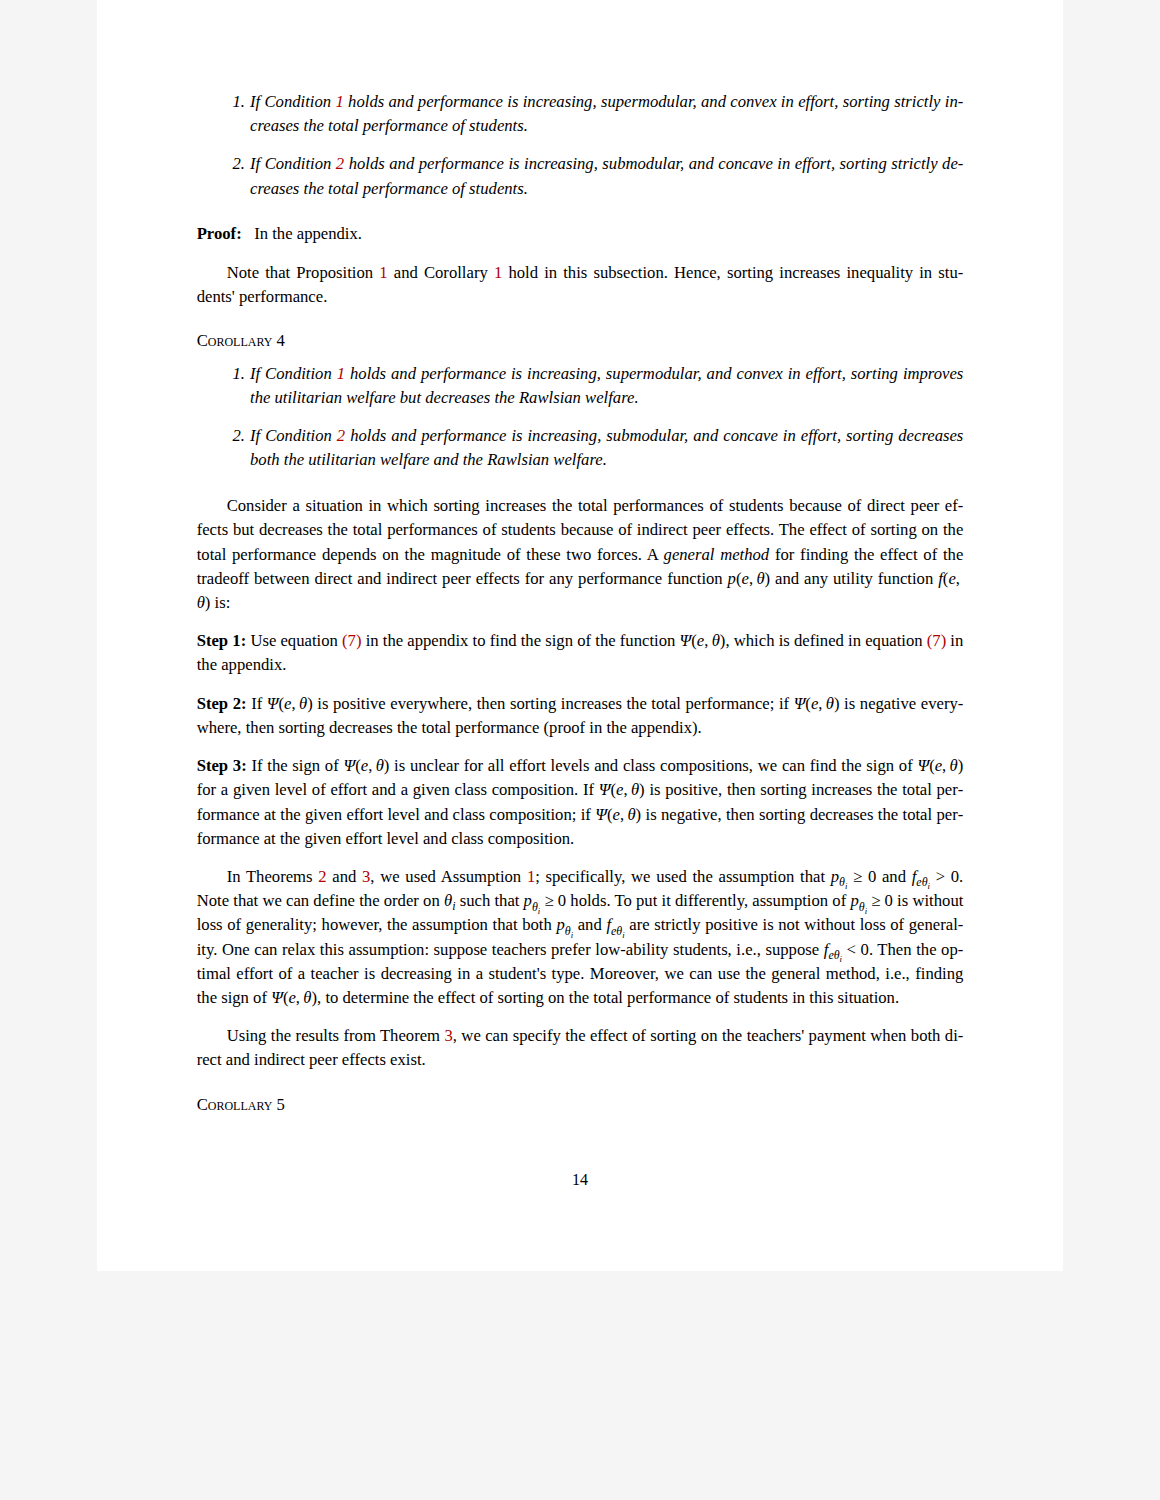If Condition 1 holds and performance is increasing, supermodular, and convex in effort, sorting strictly increases the total performance of students.
If Condition 2 holds and performance is increasing, submodular, and concave in effort, sorting strictly decreases the total performance of students.
Proof: In the appendix.
Note that Proposition 1 and Corollary 1 hold in this subsection. Hence, sorting increases inequality in students' performance.
Corollary 4
If Condition 1 holds and performance is increasing, supermodular, and convex in effort, sorting improves the utilitarian welfare but decreases the Rawlsian welfare.
If Condition 2 holds and performance is increasing, submodular, and concave in effort, sorting decreases both the utilitarian welfare and the Rawlsian welfare.
Consider a situation in which sorting increases the total performances of students because of direct peer effects but decreases the total performances of students because of indirect peer effects. The effect of sorting on the total performance depends on the magnitude of these two forces. A general method for finding the effect of the tradeoff between direct and indirect peer effects for any performance function p(e, θ) and any utility function f(e, θ) is:
Step 1: Use equation (7) in the appendix to find the sign of the function Ψ(e, θ), which is defined in equation (7) in the appendix.
Step 2: If Ψ(e, θ) is positive everywhere, then sorting increases the total performance; if Ψ(e, θ) is negative everywhere, then sorting decreases the total performance (proof in the appendix).
Step 3: If the sign of Ψ(e, θ) is unclear for all effort levels and class compositions, we can find the sign of Ψ(e, θ) for a given level of effort and a given class composition. If Ψ(e, θ) is positive, then sorting increases the total performance at the given effort level and class composition; if Ψ(e, θ) is negative, then sorting decreases the total performance at the given effort level and class composition.
In Theorems 2 and 3, we used Assumption 1; specifically, we used the assumption that pθi ≥ 0 and feθi > 0. Note that we can define the order on θi such that pθi ≥ 0 holds. To put it differently, assumption of pθi ≥ 0 is without loss of generality; however, the assumption that both pθi and feθi are strictly positive is not without loss of generality. One can relax this assumption: suppose teachers prefer low-ability students, i.e., suppose feθi < 0. Then the optimal effort of a teacher is decreasing in a student's type. Moreover, we can use the general method, i.e., finding the sign of Ψ(e, θ), to determine the effect of sorting on the total performance of students in this situation.
Using the results from Theorem 3, we can specify the effect of sorting on the teachers' payment when both direct and indirect peer effects exist.
Corollary 5
14